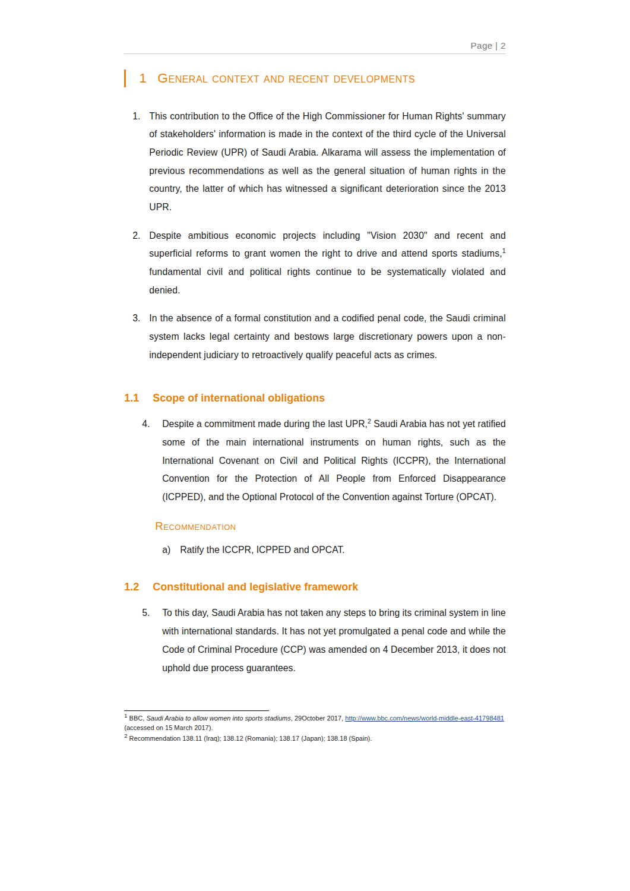Page | 2
1 General context and recent developments
This contribution to the Office of the High Commissioner for Human Rights' summary of stakeholders' information is made in the context of the third cycle of the Universal Periodic Review (UPR) of Saudi Arabia. Alkarama will assess the implementation of previous recommendations as well as the general situation of human rights in the country, the latter of which has witnessed a significant deterioration since the 2013 UPR.
Despite ambitious economic projects including "Vision 2030" and recent and superficial reforms to grant women the right to drive and attend sports stadiums,1 fundamental civil and political rights continue to be systematically violated and denied.
In the absence of a formal constitution and a codified penal code, the Saudi criminal system lacks legal certainty and bestows large discretionary powers upon a non-independent judiciary to retroactively qualify peaceful acts as crimes.
1.1 Scope of international obligations
4. Despite a commitment made during the last UPR,2 Saudi Arabia has not yet ratified some of the main international instruments on human rights, such as the International Covenant on Civil and Political Rights (ICCPR), the International Convention for the Protection of All People from Enforced Disappearance (ICPPED), and the Optional Protocol of the Convention against Torture (OPCAT).
Recommendation
a) Ratify the ICCPR, ICPPED and OPCAT.
1.2 Constitutional and legislative framework
5. To this day, Saudi Arabia has not taken any steps to bring its criminal system in line with international standards. It has not yet promulgated a penal code and while the Code of Criminal Procedure (CCP) was amended on 4 December 2013, it does not uphold due process guarantees.
1 BBC, Saudi Arabia to allow women into sports stadiums, 29October 2017, http://www.bbc.com/news/world-middle-east-41798481 (accessed on 15 March 2017).
2 Recommendation 138.11 (Iraq); 138.12 (Romania); 138.17 (Japan); 138.18 (Spain).